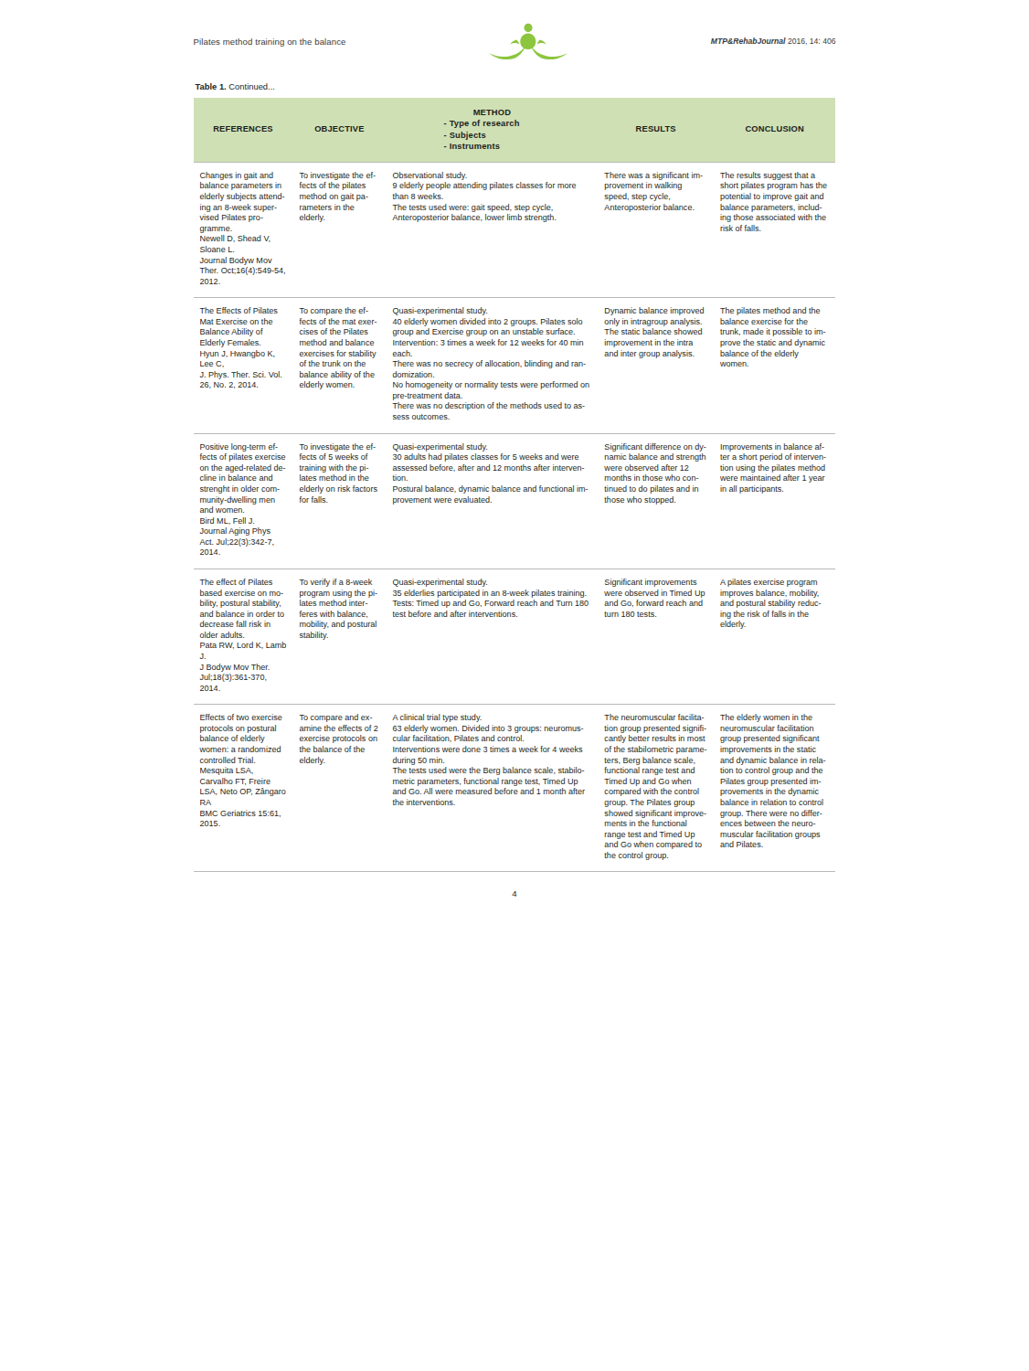Pilates method training on the balance
MTP&RehabJournal 2016, 14: 406
Table 1. Continued...
| REFERENCES | OBJECTIVE | METHOD - Type of research - Subjects - Instruments | RESULTS | CONCLUSION |
| --- | --- | --- | --- | --- |
| Changes in gait and balance parameters in elderly subjects attending an 8-week supervised Pilates programme. Newell D, Shead V, Sloane L. Journal Bodyw Mov Ther. Oct;16(4):549-54, 2012. | To investigate the effects of the pilates method on gait parameters in the elderly. | Observational study. 9 elderly people attending pilates classes for more than 8 weeks. The tests used were: gait speed, step cycle, Anteroposterior balance, lower limb strength. | There was a significant improvement in walking speed, step cycle, Anteroposterior balance. | The results suggest that a short pilates program has the potential to improve gait and balance parameters, including those associated with the risk of falls. |
| The Effects of Pilates Mat Exercise on the Balance Ability of Elderly Females. Hyun J, Hwangbo K, Lee C, J. Phys. Ther. Sci. Vol. 26, No. 2, 2014. | To compare the effects of the mat exercises of the Pilates method and balance exercises for stability of the trunk on the balance ability of the elderly women. | Quasi-experimental study. 40 elderly women divided into 2 groups. Pilates solo group and Exercise group on an unstable surface. Intervention: 3 times a week for 12 weeks for 40 min each. There was no secrecy of allocation, blinding and randomization. No homogeneity or normality tests were performed on pre-treatment data. There was no description of the methods used to assess outcomes. | Dynamic balance improved only in intragroup analysis. The static balance showed improvement in the intra and inter group analysis. | The pilates method and the balance exercise for the trunk, made it possible to improve the static and dynamic balance of the elderly women. |
| Positive long-term effects of pilates exercise on the aged-related decline in balance and strenght in older community-dwelling men and women. Bird ML, Fell J. Journal Aging Phys Act. Jul;22(3):342-7, 2014. | To investigate the effects of 5 weeks of training with the pilates method in the elderly on risk factors for falls. | Quasi-experimental study. 30 adults had pilates classes for 5 weeks and were assessed before, after and 12 months after intervention. Postural balance, dynamic balance and functional improvement were evaluated. | Significant difference on dynamic balance and strength were observed after 12 months in those who continued to do pilates and in those who stopped. | Improvements in balance after a short period of intervention using the pilates method were maintained after 1 year in all participants. |
| The effect of Pilates based exercise on mobility, postural stability, and balance in order to decrease fall risk in older adults. Pata RW, Lord K, Lamb J. J Bodyw Mov Ther. Jul;18(3):361-370, 2014. | To verify if a 8-week program using the pilates method interferes with balance, mobility, and postural stability. | Quasi-experimental study. 35 elderlies participated in an 8-week pilates training. Tests: Timed up and Go, Forward reach and Turn 180 test before and after interventions. | Significant improvements were observed in Timed Up and Go, forward reach and turn 180 tests. | A pilates exercise program improves balance, mobility, and postural stability reducing the risk of falls in the elderly. |
| Effects of two exercise protocols on postural balance of elderly women: a randomized controlled Trial. Mesquita LSA, Carvalho FT, Freire LSA, Neto OP, Zângaro RA BMC Geriatrics 15:61, 2015. | To compare and examine the effects of 2 exercise protocols on the balance of the elderly. | A clinical trial type study. 63 elderly women. Divided into 3 groups: neuromuscular facilitation, Pilates and control. Interventions were done 3 times a week for 4 weeks during 50 min. The tests used were the Berg balance scale, stabilometric parameters, functional range test, Timed Up and Go. All were measured before and 1 month after the interventions. | The neuromuscular facilitation group presented significantly better results in most of the stabilometric parameters, Berg balance scale, functional range test and Timed Up and Go when compared with the control group. The Pilates group showed significant improvements in the functional range test and Timed Up and Go when compared to the control group. | The elderly women in the neuromuscular facilitation group presented significant improvements in the static and dynamic balance in relation to control group and the Pilates group presented improvements in the dynamic balance in relation to control group. There were no differences between the neuromuscular facilitation groups and Pilates. |
4